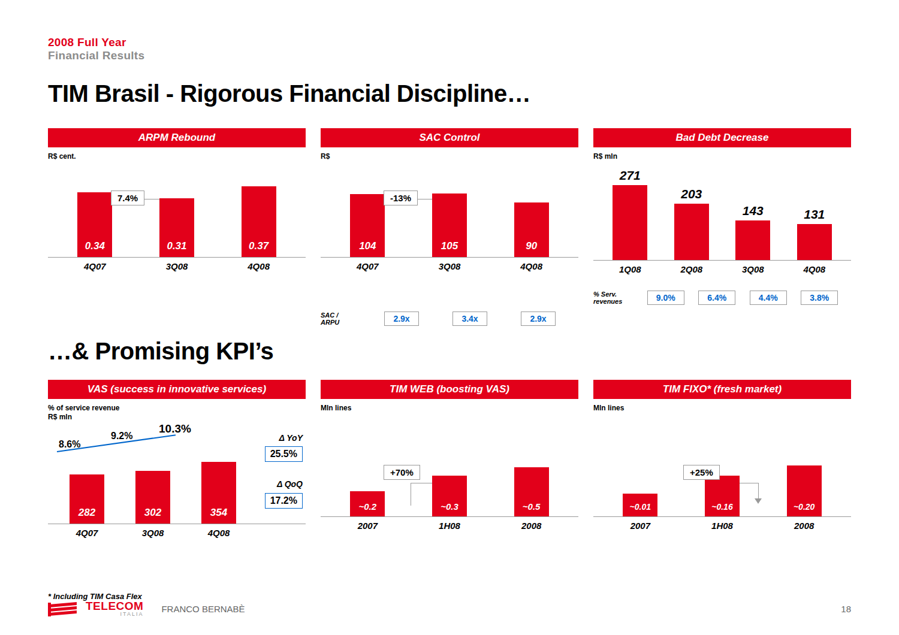2008 Full Year
Financial Results
TIM Brasil - Rigorous Financial Discipline…
ARPM Rebound
R$ cent.
7.4%
0.34
0.31
0.37
4Q07
3Q08
4Q08
SAC Control
R$
-13%
104
105
90
4Q07
3Q08
4Q08
SAC /
ARPU
2.9x
3.4x
2.9x
Bad Debt Decrease
R$ mln
271
203
143
131
1Q08
2Q08
3Q08
4Q08
% Serv.
revenues
9.0%
6.4%
4.4%
3.8%
…& Promising KPI’s
VAS (success in innovative services)
% of service revenue
R$ mln
8.6% 9.2% 10.3%
Δ YoY
25.5%
Δ QoQ
17.2%
282
302
354
4Q07
3Q08
4Q08
TIM WEB (boosting VAS)
Mln lines
+70%
~0.2
~0.3
~0.5
2007
1H08
2008
TIM FIXO* (fresh market)
Mln lines
+25%
~0.01
~0.16
~0.20
2007
1H08
2008
* Including TIM Casa Flex
TELECOM ITALIA
FRANCO BERNABÈ
18